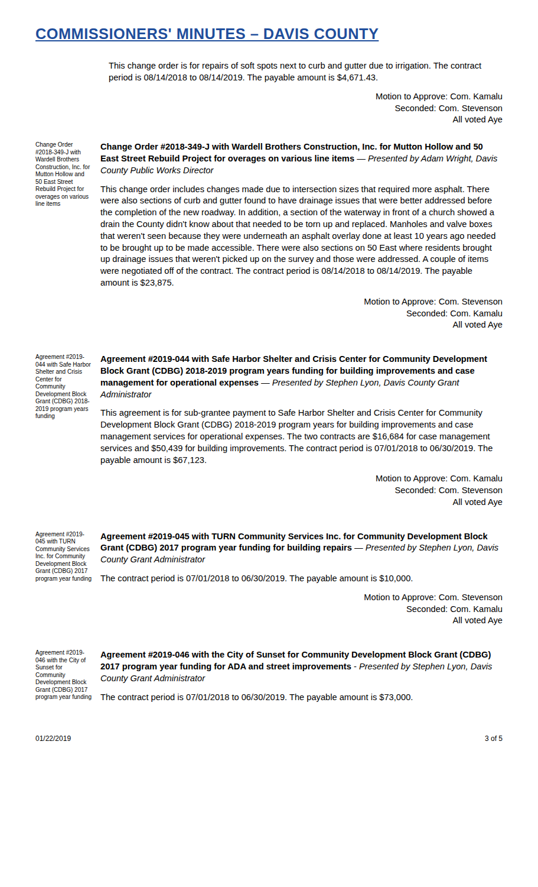COMMISSIONERS' MINUTES – DAVIS COUNTY
This change order is for repairs of soft spots next to curb and gutter due to irrigation. The contract period is 08/14/2018 to 08/14/2019. The payable amount is $4,671.43.
Motion to Approve: Com. Kamalu
Seconded: Com. Stevenson
All voted Aye
Change Order #2018-349-J with Wardell Brothers Construction, Inc. for Mutton Hollow and 50 East Street Rebuild Project for overages on various line items
Change Order #2018-349-J with Wardell Brothers Construction, Inc. for Mutton Hollow and 50 East Street Rebuild Project for overages on various line items — Presented by Adam Wright, Davis County Public Works Director
This change order includes changes made due to intersection sizes that required more asphalt. There were also sections of curb and gutter found to have drainage issues that were better addressed before the completion of the new roadway. In addition, a section of the waterway in front of a church showed a drain the County didn't know about that needed to be torn up and replaced. Manholes and valve boxes that weren't seen because they were underneath an asphalt overlay done at least 10 years ago needed to be brought up to be made accessible. There were also sections on 50 East where residents brought up drainage issues that weren't picked up on the survey and those were addressed. A couple of items were negotiated off of the contract. The contract period is 08/14/2018 to 08/14/2019. The payable amount is $23,875.
Motion to Approve: Com. Stevenson
Seconded: Com. Kamalu
All voted Aye
Agreement #2019-044 with Safe Harbor Shelter and Crisis Center for Community Development Block Grant (CDBG) 2018-2019 program years funding
Agreement #2019-044 with Safe Harbor Shelter and Crisis Center for Community Development Block Grant (CDBG) 2018-2019 program years funding for building improvements and case management for operational expenses — Presented by Stephen Lyon, Davis County Grant Administrator
This agreement is for sub-grantee payment to Safe Harbor Shelter and Crisis Center for Community Development Block Grant (CDBG) 2018-2019 program years for building improvements and case management services for operational expenses. The two contracts are $16,684 for case management services and $50,439 for building improvements. The contract period is 07/01/2018 to 06/30/2019. The payable amount is $67,123.
Motion to Approve: Com. Kamalu
Seconded: Com. Stevenson
All voted Aye
Agreement #2019-045 with TURN Community Services Inc. for Community Development Block Grant (CDBG) 2017 program year funding
Agreement #2019-045 with TURN Community Services Inc. for Community Development Block Grant (CDBG) 2017 program year funding for building repairs — Presented by Stephen Lyon, Davis County Grant Administrator
The contract period is 07/01/2018 to 06/30/2019. The payable amount is $10,000.
Motion to Approve: Com. Stevenson
Seconded: Com. Kamalu
All voted Aye
Agreement #2019-046 with the City of Sunset for Community Development Block Grant (CDBG) 2017 program year funding
Agreement #2019-046 with the City of Sunset for Community Development Block Grant (CDBG) 2017 program year funding for ADA and street improvements - Presented by Stephen Lyon, Davis County Grant Administrator
The contract period is 07/01/2018 to 06/30/2019. The payable amount is $73,000.
01/22/2019
3 of 5